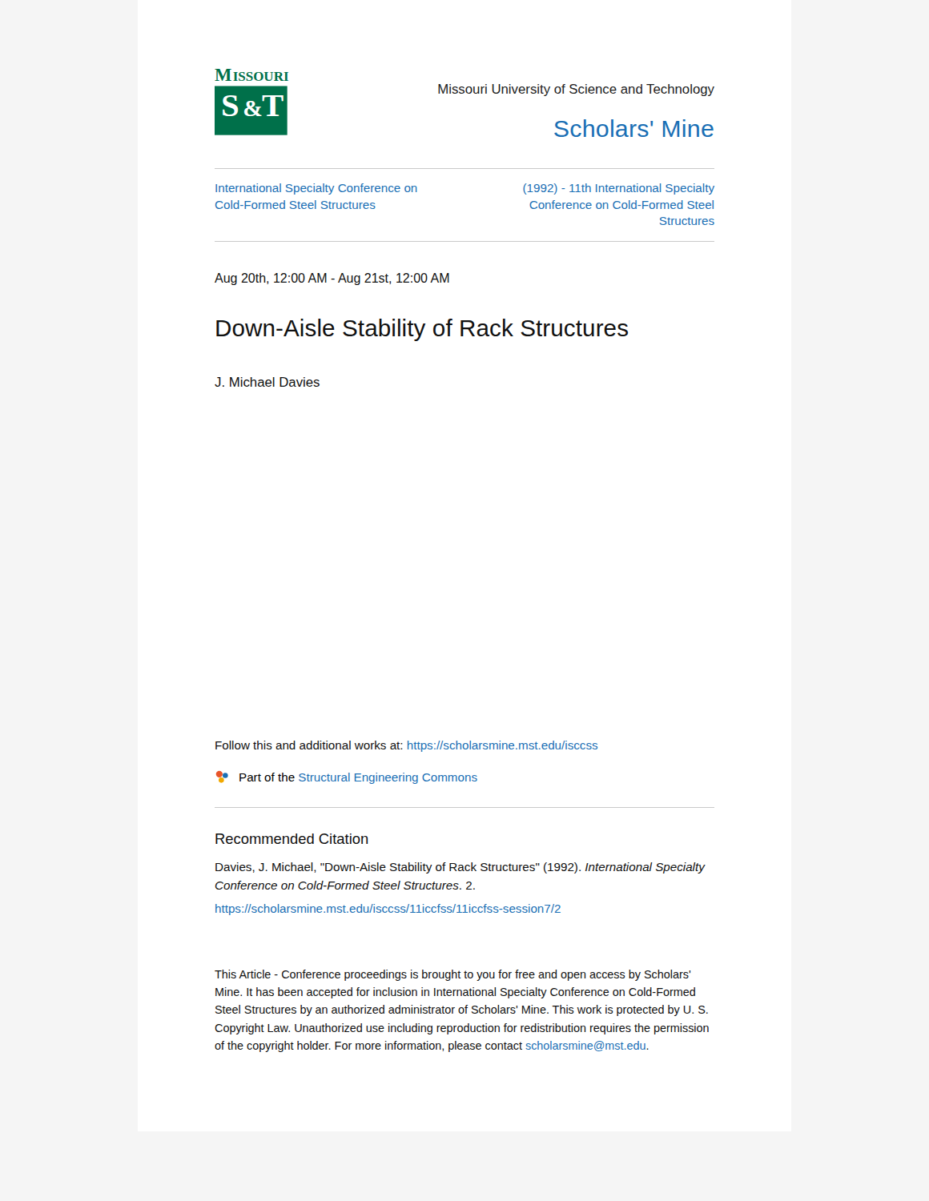M ISSOURI S & T
Missouri University of Science and Technology
Scholars' Mine
International Specialty Conference on Cold-Formed Steel Structures
(1992) - 11th International Specialty Conference on Cold-Formed Steel Structures
Aug 20th, 12:00 AM - Aug 21st, 12:00 AM
Down-Aisle Stability of Rack Structures
J. Michael Davies
Follow this and additional works at: https://scholarsmine.mst.edu/isccss
Part of the Structural Engineering Commons
Recommended Citation
Davies, J. Michael, "Down-Aisle Stability of Rack Structures" (1992). International Specialty Conference on Cold-Formed Steel Structures. 2.
https://scholarsmine.mst.edu/isccss/11iccfss/11iccfss-session7/2
This Article - Conference proceedings is brought to you for free and open access by Scholars' Mine. It has been accepted for inclusion in International Specialty Conference on Cold-Formed Steel Structures by an authorized administrator of Scholars' Mine. This work is protected by U. S. Copyright Law. Unauthorized use including reproduction for redistribution requires the permission of the copyright holder. For more information, please contact scholarsmine@mst.edu.